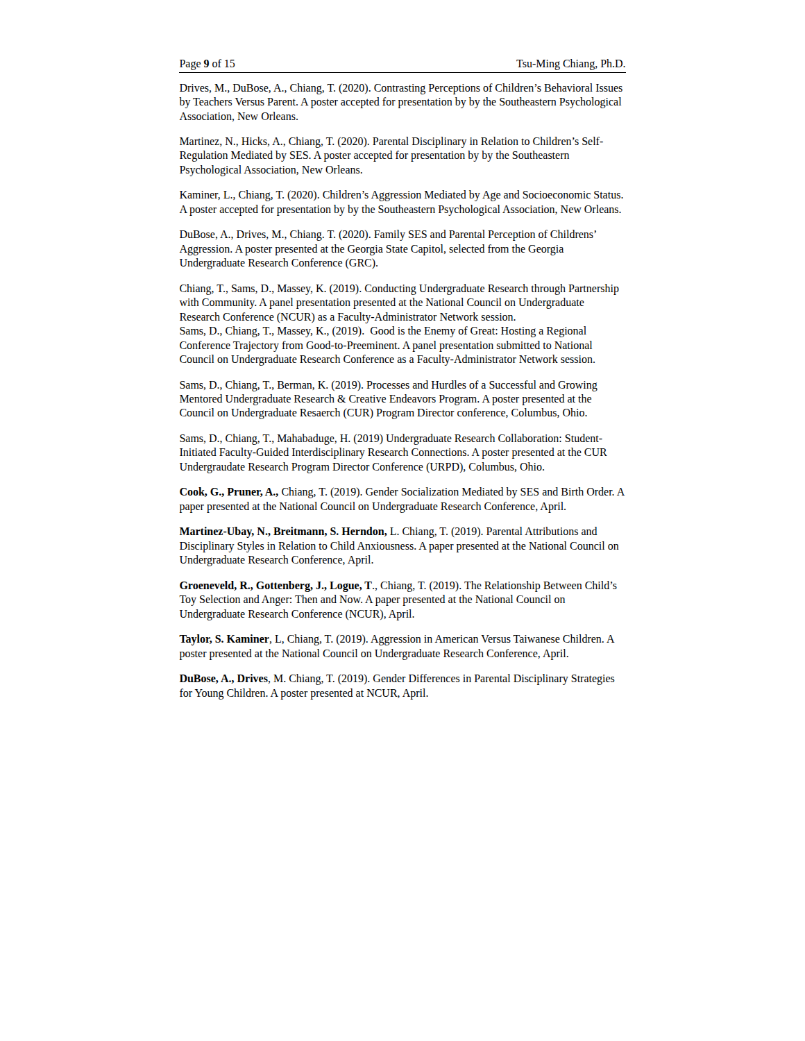Page 9 of 15 Tsu-Ming Chiang, Ph.D.
Drives, M., DuBose, A., Chiang, T. (2020). Contrasting Perceptions of Children’s Behavioral Issues by Teachers Versus Parent. A poster accepted for presentation by by the Southeastern Psychological Association, New Orleans.
Martinez, N., Hicks, A., Chiang, T. (2020). Parental Disciplinary in Relation to Children’s Self-Regulation Mediated by SES. A poster accepted for presentation by by the Southeastern Psychological Association, New Orleans.
Kaminer, L., Chiang, T. (2020). Children’s Aggression Mediated by Age and Socioeconomic Status. A poster accepted for presentation by by the Southeastern Psychological Association, New Orleans.
DuBose, A., Drives, M., Chiang. T. (2020). Family SES and Parental Perception of Childrens’ Aggression. A poster presented at the Georgia State Capitol, selected from the Georgia Undergraduate Research Conference (GRC).
Chiang, T., Sams, D., Massey, K. (2019). Conducting Undergraduate Research through Partnership with Community. A panel presentation presented at the National Council on Undergraduate Research Conference (NCUR) as a Faculty-Administrator Network session.
Sams, D., Chiang, T., Massey, K., (2019). Good is the Enemy of Great: Hosting a Regional Conference Trajectory from Good-to-Preeminent. A panel presentation submitted to National Council on Undergraduate Research Conference as a Faculty-Administrator Network session.
Sams, D., Chiang, T., Berman, K. (2019). Processes and Hurdles of a Successful and Growing Mentored Undergraduate Research & Creative Endeavors Program. A poster presented at the Council on Undergraduate Resaerch (CUR) Program Director conference, Columbus, Ohio.
Sams, D., Chiang, T., Mahabaduge, H. (2019) Undergraduate Research Collaboration: Student-Initiated Faculty-Guided Interdisciplinary Research Connections. A poster presented at the CUR Undergraudate Research Program Director Conference (URPD), Columbus, Ohio.
Cook, G., Pruner, A., Chiang, T. (2019). Gender Socialization Mediated by SES and Birth Order. A paper presented at the National Council on Undergraduate Research Conference, April.
Martinez-Ubay, N., Breitmann, S. Herndon, L. Chiang, T. (2019). Parental Attributions and Disciplinary Styles in Relation to Child Anxiousness. A paper presented at the National Council on Undergraduate Research Conference, April.
Groeneveld, R., Gottenberg, J., Logue, T., Chiang, T. (2019). The Relationship Between Child’s Toy Selection and Anger: Then and Now. A paper presented at the National Council on Undergraduate Research Conference (NCUR), April.
Taylor, S. Kaminer, L, Chiang, T. (2019). Aggression in American Versus Taiwanese Children. A poster presented at the National Council on Undergraduate Research Conference, April.
DuBose, A., Drives, M. Chiang, T. (2019). Gender Differences in Parental Disciplinary Strategies for Young Children. A poster presented at NCUR, April.